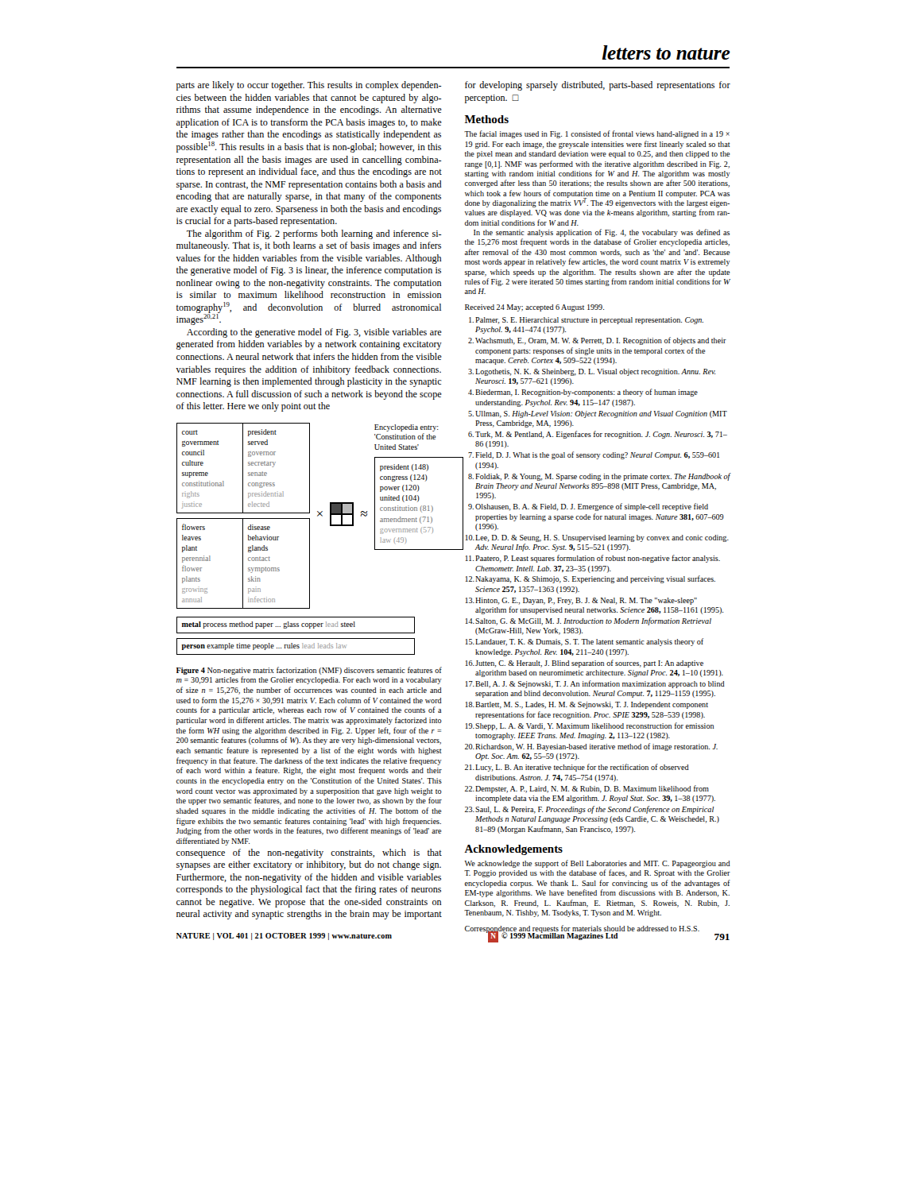letters to nature
parts are likely to occur together. This results in complex dependencies between the hidden variables that cannot be captured by algorithms that assume independence in the encodings. An alternative application of ICA is to transform the PCA basis images to, to make the images rather than the encodings as statistically independent as possible18. This results in a basis that is non-global; however, in this representation all the basis images are used in cancelling combinations to represent an individual face, and thus the encodings are not sparse. In contrast, the NMF representation contains both a basis and encoding that are naturally sparse, in that many of the components are exactly equal to zero. Sparseness in both the basis and encodings is crucial for a parts-based representation.
The algorithm of Fig. 2 performs both learning and inference simultaneously. That is, it both learns a set of basis images and infers values for the hidden variables from the visible variables. Although the generative model of Fig. 3 is linear, the inference computation is nonlinear owing to the non-negativity constraints. The computation is similar to maximum likelihood reconstruction in emission tomography19, and deconvolution of blurred astronomical images20,21.
According to the generative model of Fig. 3, visible variables are generated from hidden variables by a network containing excitatory connections. A neural network that infers the hidden from the visible variables requires the addition of inhibitory feedback connections. NMF learning is then implemented through plasticity in the synaptic connections. A full discussion of such a network is beyond the scope of this letter. Here we only point out the
court
government
council
culture
supreme
constitutional
rights
justice
president
served
governor
secretary
senate
congress
presidential
elected
flowers
leaves
plant
perennial
flower
plants
growing
annual
disease
behaviour
glands
contact
symptoms
skin
pain
infection
×
≈
Encyclopedia entry:
'Constitution of the
United States'
president (148)
congress (124)
power (120)
united (104)
constitution (81)
amendment (71)
government (57)
law (49)
metal process method paper ... glass copper lead steel
person example time people ... rules lead leads law
Figure 4 Non-negative matrix factorization (NMF) discovers semantic features of m = 30,991 articles from the Grolier encyclopedia. For each word in a vocabulary of size n = 15,276, the number of occurrences was counted in each article and used to form the 15,276 × 30,991 matrix V. Each column of V contained the word counts for a particular article, whereas each row of V contained the counts of a particular word in different articles. The matrix was approximately factorized into the form WH using the algorithm described in Fig. 2. Upper left, four of the r = 200 semantic features (columns of W). As they are very high-dimensional vectors, each semantic feature is represented by a list of the eight words with highest frequency in that feature. The darkness of the text indicates the relative frequency of each word within a feature. Right, the eight most frequent words and their counts in the encyclopedia entry on the 'Constitution of the United States'. This word count vector was approximated by a superposition that gave high weight to the upper two semantic features, and none to the lower two, as shown by the four shaded squares in the middle indicating the activities of H. The bottom of the figure exhibits the two semantic features containing 'lead' with high frequencies. Judging from the other words in the features, two different meanings of 'lead' are differentiated by NMF.
consequence of the non-negativity constraints, which is that synapses are either excitatory or inhibitory, but do not change sign. Furthermore, the non-negativity of the hidden and visible variables corresponds to the physiological fact that the firing rates of neurons cannot be negative. We propose that the one-sided constraints on neural activity and synaptic strengths in the brain may be important for developing sparsely distributed, parts-based representations for perception. □
Methods
The facial images used in Fig. 1 consisted of frontal views hand-aligned in a 19 × 19 grid. For each image, the greyscale intensities were first linearly scaled so that the pixel mean and standard deviation were equal to 0.25, and then clipped to the range [0,1]. NMF was performed with the iterative algorithm described in Fig. 2, starting with random initial conditions for W and H. The algorithm was mostly converged after less than 50 iterations; the results shown are after 500 iterations, which took a few hours of computation time on a Pentium II computer. PCA was done by diagonalizing the matrix VVT. The 49 eigenvectors with the largest eigenvalues are displayed. VQ was done via the k-means algorithm, starting from random initial conditions for W and H.
In the semantic analysis application of Fig. 4, the vocabulary was defined as the 15,276 most frequent words in the database of Grolier encyclopedia articles, after removal of the 430 most common words, such as 'the' and 'and'. Because most words appear in relatively few articles, the word count matrix V is extremely sparse, which speeds up the algorithm. The results shown are after the update rules of Fig. 2 were iterated 50 times starting from random initial conditions for W and H.
Received 24 May; accepted 6 August 1999.
Palmer, S. E. Hierarchical structure in perceptual representation. Cogn. Psychol. 9, 441–474 (1977).
Wachsmuth, E., Oram, M. W. & Perrett, D. I. Recognition of objects and their component parts: responses of single units in the temporal cortex of the macaque. Cereb. Cortex 4, 509–522 (1994).
Logothetis, N. K. & Sheinberg, D. L. Visual object recognition. Annu. Rev. Neurosci. 19, 577–621 (1996).
Biederman, I. Recognition-by-components: a theory of human image understanding. Psychol. Rev. 94, 115–147 (1987).
Ullman, S. High-Level Vision: Object Recognition and Visual Cognition (MIT Press, Cambridge, MA, 1996).
Turk, M. & Pentland, A. Eigenfaces for recognition. J. Cogn. Neurosci. 3, 71–86 (1991).
Field, D. J. What is the goal of sensory coding? Neural Comput. 6, 559–601 (1994).
Foldiak, P. & Young, M. Sparse coding in the primate cortex. The Handbook of Brain Theory and Neural Networks 895–898 (MIT Press, Cambridge, MA, 1995).
Olshausen, B. A. & Field, D. J. Emergence of simple-cell receptive field properties by learning a sparse code for natural images. Nature 381, 607–609 (1996).
Lee, D. D. & Seung, H. S. Unsupervised learning by convex and conic coding. Adv. Neural Info. Proc. Syst. 9, 515–521 (1997).
Paatero, P. Least squares formulation of robust non-negative factor analysis. Chemometr. Intell. Lab. 37, 23–35 (1997).
Nakayama, K. & Shimojo, S. Experiencing and perceiving visual surfaces. Science 257, 1357–1363 (1992).
Hinton, G. E., Dayan, P., Frey, B. J. & Neal, R. M. The "wake-sleep" algorithm for unsupervised neural networks. Science 268, 1158–1161 (1995).
Salton, G. & McGill, M. J. Introduction to Modern Information Retrieval (McGraw-Hill, New York, 1983).
Landauer, T. K. & Dumais, S. T. The latent semantic analysis theory of knowledge. Psychol. Rev. 104, 211–240 (1997).
Jutten, C. & Herault, J. Blind separation of sources, part I: An adaptive algorithm based on neuromimetic architecture. Signal Proc. 24, 1–10 (1991).
Bell, A. J. & Sejnowski, T. J. An information maximization approach to blind separation and blind deconvolution. Neural Comput. 7, 1129–1159 (1995).
Bartlett, M. S., Lades, H. M. & Sejnowski, T. J. Independent component representations for face recognition. Proc. SPIE 3299, 528–539 (1998).
Shepp, L. A. & Vardi, Y. Maximum likelihood reconstruction for emission tomography. IEEE Trans. Med. Imaging. 2, 113–122 (1982).
Richardson, W. H. Bayesian-based iterative method of image restoration. J. Opt. Soc. Am. 62, 55–59 (1972).
Lucy, L. B. An iterative technique for the rectification of observed distributions. Astron. J. 74, 745–754 (1974).
Dempster, A. P., Laird, N. M. & Rubin, D. B. Maximum likelihood from incomplete data via the EM algorithm. J. Royal Stat. Soc. 39, 1–38 (1977).
Saul, L. & Pereira, F. Proceedings of the Second Conference on Empirical Methods n Natural Language Processing (eds Cardie, C. & Weischedel, R.) 81–89 (Morgan Kaufmann, San Francisco, 1997).
Acknowledgements
We acknowledge the support of Bell Laboratories and MIT. C. Papageorgiou and T. Poggio provided us with the database of faces, and R. Sproat with the Grolier encyclopedia corpus. We thank L. Saul for convincing us of the advantages of EM-type algorithms. We have benefited from discussions with B. Anderson, K. Clarkson, R. Freund, L. Kaufman, E. Rietman, S. Roweis, N. Rubin, J. Tenenbaum, N. Tishby, M. Tsodyks, T. Tyson and M. Wright.
Correspondence and requests for materials should be addressed to H.S.S.
NATURE | VOL 401 | 21 OCTOBER 1999 | www.nature.com
N© 1999 Macmillan Magazines Ltd
791